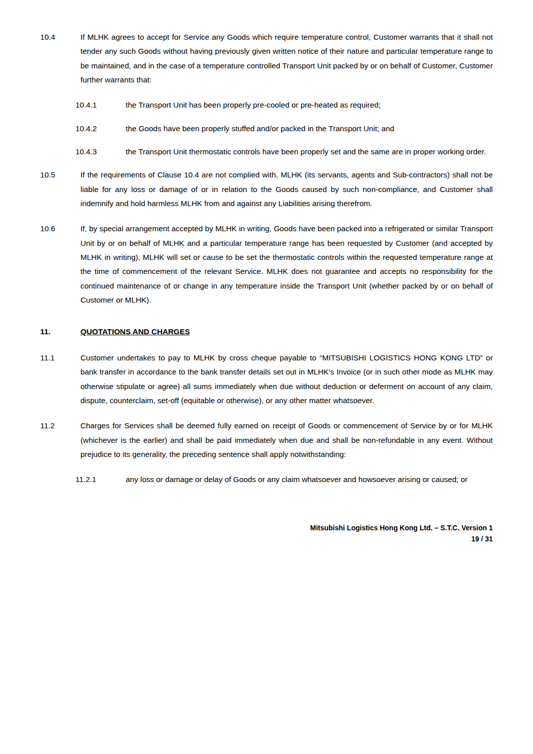10.4
If MLHK agrees to accept for Service any Goods which require temperature control, Customer warrants that it shall not tender any such Goods without having previously given written notice of their nature and particular temperature range to be maintained, and in the case of a temperature controlled Transport Unit packed by or on behalf of Customer, Customer further warrants that:
10.4.1
the Transport Unit has been properly pre-cooled or pre-heated as required;
10.4.2
the Goods have been properly stuffed and/or packed in the Transport Unit; and
10.4.3
the Transport Unit thermostatic controls have been properly set and the same are in proper working order.
10.5
If the requirements of Clause 10.4 are not complied with, MLHK (its servants, agents and Sub-contractors) shall not be liable for any loss or damage of or in relation to the Goods caused by such non-compliance, and Customer shall indemnify and hold harmless MLHK from and against any Liabilities arising therefrom.
10.6
If, by special arrangement accepted by MLHK in writing, Goods have been packed into a refrigerated or similar Transport Unit by or on behalf of MLHK and a particular temperature range has been requested by Customer (and accepted by MLHK in writing), MLHK will set or cause to be set the thermostatic controls within the requested temperature range at the time of commencement of the relevant Service. MLHK does not guarantee and accepts no responsibility for the continued maintenance of or change in any temperature inside the Transport Unit (whether packed by or on behalf of Customer or MLHK).
11.
QUOTATIONS AND CHARGES
11.1
Customer undertakes to pay to MLHK by cross cheque payable to “MITSUBISHI LOGISTICS HONG KONG LTD” or bank transfer in accordance to the bank transfer details set out in MLHK’s Invoice (or in such other mode as MLHK may otherwise stipulate or agree) all sums immediately when due without deduction or deferment on account of any claim, dispute, counterclaim, set-off (equitable or otherwise), or any other matter whatsoever.
11.2
Charges for Services shall be deemed fully earned on receipt of Goods or commencement of Service by or for MLHK (whichever is the earlier) and shall be paid immediately when due and shall be non-refundable in any event. Without prejudice to its generality, the preceding sentence shall apply notwithstanding:
11.2.1
any loss or damage or delay of Goods or any claim whatsoever and howsoever arising or caused; or
Mitsubishi Logistics Hong Kong Ltd. – S.T.C. Version 1
19 / 31